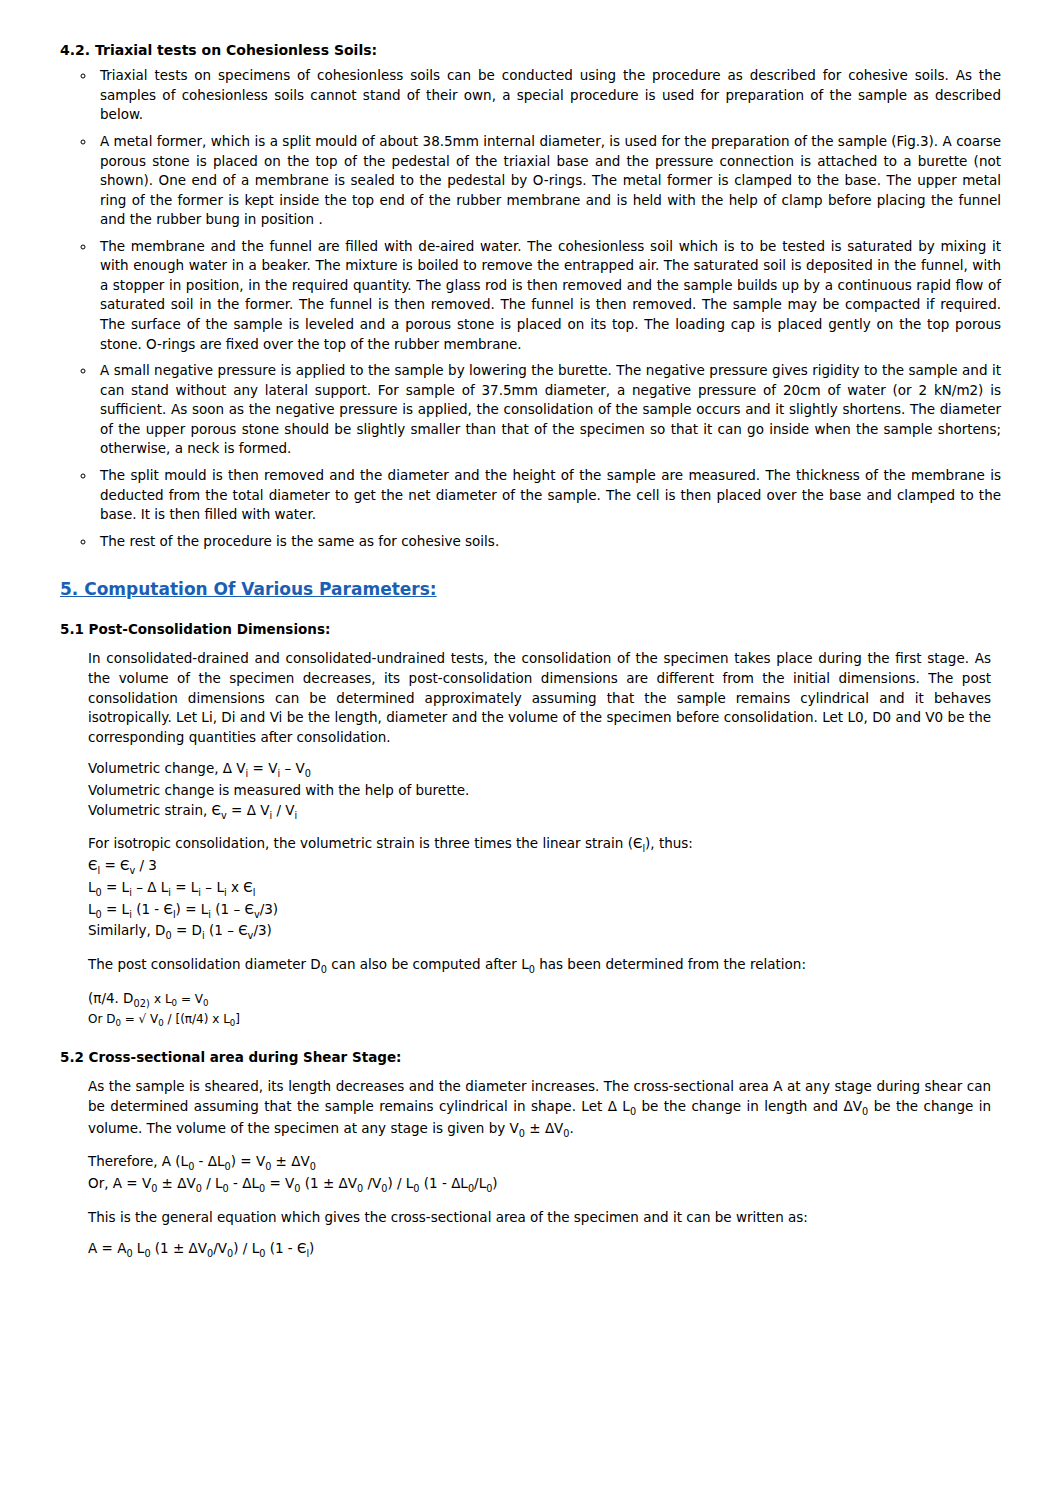4.2. Triaxial tests on Cohesionless Soils:
Triaxial tests on specimens of cohesionless soils can be conducted using the procedure as described for cohesive soils. As the samples of cohesionless soils cannot stand of their own, a special procedure is used for preparation of the sample as described below.
A metal former, which is a split mould of about 38.5mm internal diameter, is used for the preparation of the sample (Fig.3). A coarse porous stone is placed on the top of the pedestal of the triaxial base and the pressure connection is attached to a burette (not shown). One end of a membrane is sealed to the pedestal by O-rings. The metal former is clamped to the base. The upper metal ring of the former is kept inside the top end of the rubber membrane and is held with the help of clamp before placing the funnel and the rubber bung in position .
The membrane and the funnel are filled with de-aired water. The cohesionless soil which is to be tested is saturated by mixing it with enough water in a beaker. The mixture is boiled to remove the entrapped air. The saturated soil is deposited in the funnel, with a stopper in position, in the required quantity. The glass rod is then removed and the sample builds up by a continuous rapid flow of saturated soil in the former. The funnel is then removed. The funnel is then removed. The sample may be compacted if required. The surface of the sample is leveled and a porous stone is placed on its top. The loading cap is placed gently on the top porous stone. O-rings are fixed over the top of the rubber membrane.
A small negative pressure is applied to the sample by lowering the burette. The negative pressure gives rigidity to the sample and it can stand without any lateral support. For sample of 37.5mm diameter, a negative pressure of 20cm of water (or 2 kN/m2) is sufficient. As soon as the negative pressure is applied, the consolidation of the sample occurs and it slightly shortens. The diameter of the upper porous stone should be slightly smaller than that of the specimen so that it can go inside when the sample shortens; otherwise, a neck is formed.
The split mould is then removed and the diameter and the height of the sample are measured. The thickness of the membrane is deducted from the total diameter to get the net diameter of the sample. The cell is then placed over the base and clamped to the base. It is then filled with water.
The rest of the procedure is the same as for cohesive soils.
5. Computation Of Various Parameters:
5.1 Post-Consolidation Dimensions:
In consolidated-drained and consolidated-undrained tests, the consolidation of the specimen takes place during the first stage. As the volume of the specimen decreases, its post-consolidation dimensions are different from the initial dimensions. The post consolidation dimensions can be determined approximately assuming that the sample remains cylindrical and it behaves isotropically. Let Li, Di and Vi be the length, diameter and the volume of the specimen before consolidation. Let L0, D0 and V0 be the corresponding quantities after consolidation.
Volumetric change, Δ Vi = Vi – V0
Volumetric change is measured with the help of burette.
Volumetric strain, Єv = Δ Vi / Vi
For isotropic consolidation, the volumetric strain is three times the linear strain (Єl), thus:
Єl = Єv / 3
L0 = Li – Δ Li = Li – Li x Єl
L0 = Li (1 - Єl) = Li (1 – Єv/3)
Similarly, D0 = Di (1 – Єv/3)
The post consolidation diameter D0 can also be computed after L0 has been determined from the relation:
(π/4. D02) x L0 = V0
Or D0 = √ V0 / [(π/4) x L0]
5.2 Cross-sectional area during Shear Stage:
As the sample is sheared, its length decreases and the diameter increases. The cross-sectional area A at any stage during shear can be determined assuming that the sample remains cylindrical in shape. Let Δ L0 be the change in length and ΔV0 be the change in volume. The volume of the specimen at any stage is given by V0 ± ΔV0.
Therefore, A (L0 - ΔL0) = V0 ± ΔV0
Or, A = V0 ± ΔV0 / L0 - ΔL0 = V0 (1 ± ΔV0 /V0) / L0 (1 - ΔL0/L0)
This is the general equation which gives the cross-sectional area of the specimen and it can be written as:
A = A0 L0 (1 ± ΔV0/V0) / L0 (1 - Єl)